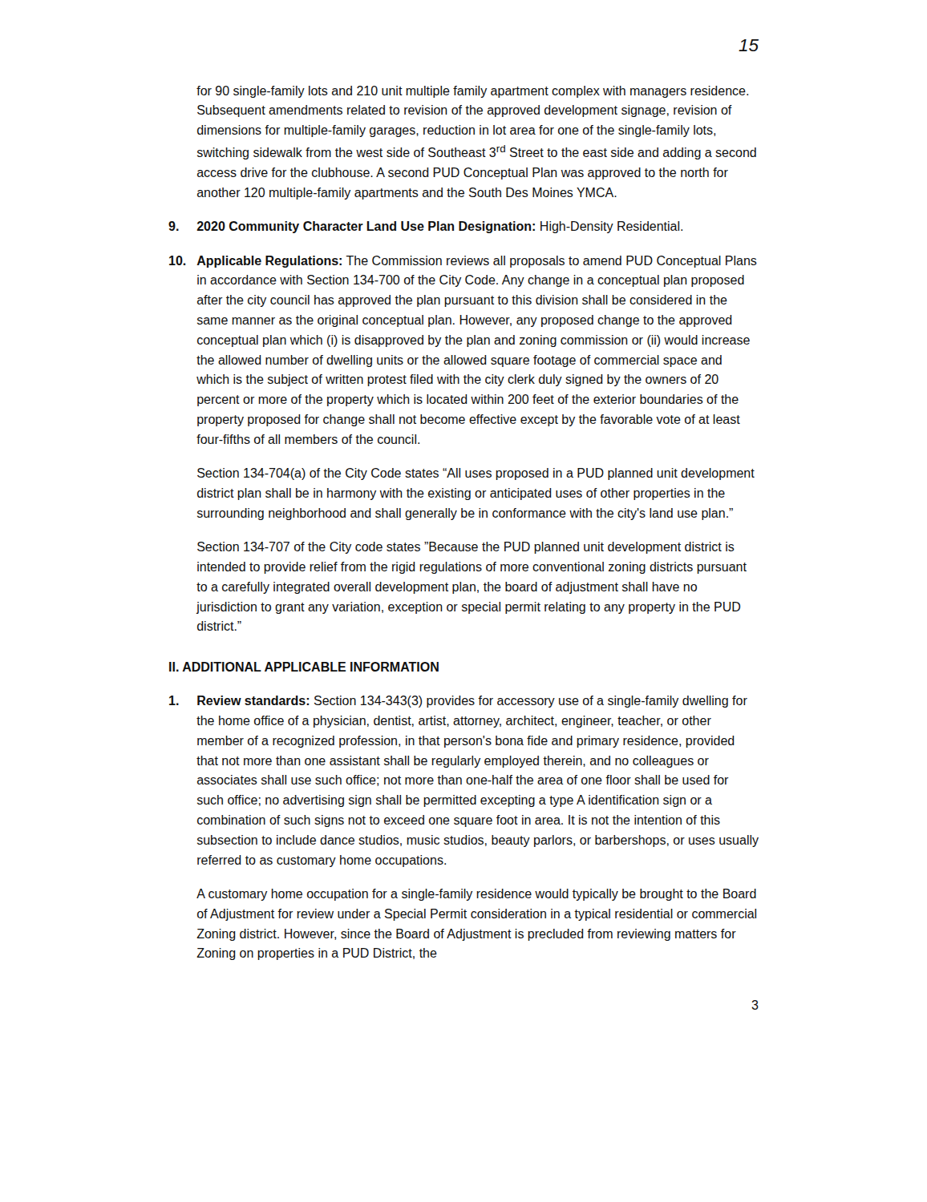15
for 90 single-family lots and 210 unit multiple family apartment complex with managers residence. Subsequent amendments related to revision of the approved development signage, revision of dimensions for multiple-family garages, reduction in lot area for one of the single-family lots, switching sidewalk from the west side of Southeast 3rd Street to the east side and adding a second access drive for the clubhouse. A second PUD Conceptual Plan was approved to the north for another 120 multiple-family apartments and the South Des Moines YMCA.
9. 2020 Community Character Land Use Plan Designation: High-Density Residential.
10. Applicable Regulations: The Commission reviews all proposals to amend PUD Conceptual Plans in accordance with Section 134-700 of the City Code. Any change in a conceptual plan proposed after the city council has approved the plan pursuant to this division shall be considered in the same manner as the original conceptual plan. However, any proposed change to the approved conceptual plan which (i) is disapproved by the plan and zoning commission or (ii) would increase the allowed number of dwelling units or the allowed square footage of commercial space and which is the subject of written protest filed with the city clerk duly signed by the owners of 20 percent or more of the property which is located within 200 feet of the exterior boundaries of the property proposed for change shall not become effective except by the favorable vote of at least four-fifths of all members of the council.
Section 134-704(a) of the City Code states “All uses proposed in a PUD planned unit development district plan shall be in harmony with the existing or anticipated uses of other properties in the surrounding neighborhood and shall generally be in conformance with the city's land use plan.”
Section 134-707 of the City code states ”Because the PUD planned unit development district is intended to provide relief from the rigid regulations of more conventional zoning districts pursuant to a carefully integrated overall development plan, the board of adjustment shall have no jurisdiction to grant any variation, exception or special permit relating to any property in the PUD district.”
II. ADDITIONAL APPLICABLE INFORMATION
1. Review standards: Section 134-343(3) provides for accessory use of a single-family dwelling for the home office of a physician, dentist, artist, attorney, architect, engineer, teacher, or other member of a recognized profession, in that person's bona fide and primary residence, provided that not more than one assistant shall be regularly employed therein, and no colleagues or associates shall use such office; not more than one-half the area of one floor shall be used for such office; no advertising sign shall be permitted excepting a type A identification sign or a combination of such signs not to exceed one square foot in area. It is not the intention of this subsection to include dance studios, music studios, beauty parlors, or barbershops, or uses usually referred to as customary home occupations.
A customary home occupation for a single-family residence would typically be brought to the Board of Adjustment for review under a Special Permit consideration in a typical residential or commercial Zoning district. However, since the Board of Adjustment is precluded from reviewing matters for Zoning on properties in a PUD District, the
3